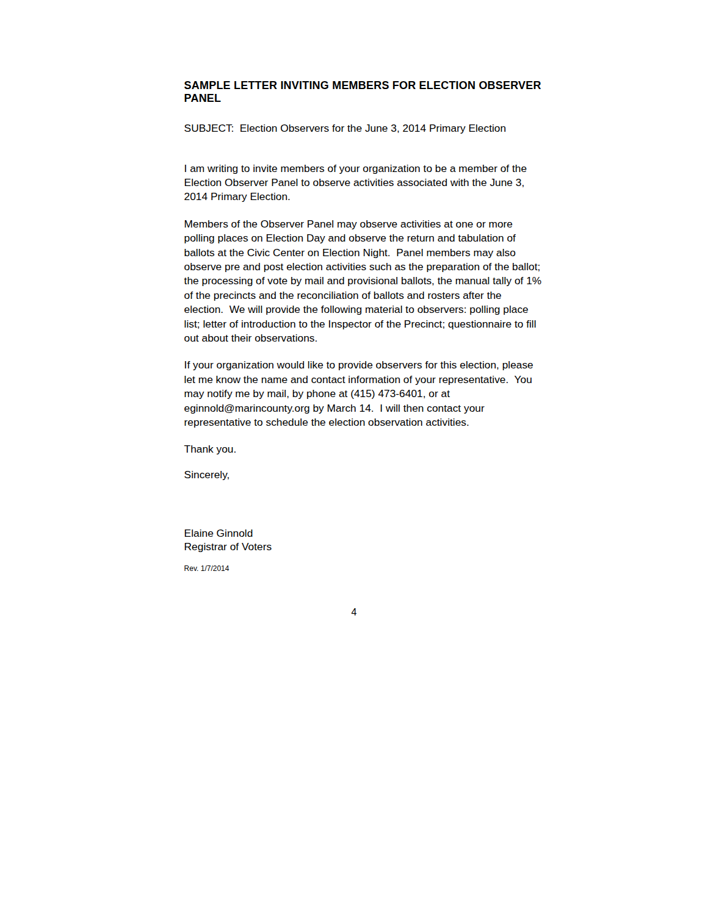SAMPLE LETTER INVITING MEMBERS FOR ELECTION OBSERVER PANEL
SUBJECT: Election Observers for the June 3, 2014 Primary Election
I am writing to invite members of your organization to be a member of the Election Observer Panel to observe activities associated with the June 3, 2014 Primary Election.
Members of the Observer Panel may observe activities at one or more polling places on Election Day and observe the return and tabulation of ballots at the Civic Center on Election Night. Panel members may also observe pre and post election activities such as the preparation of the ballot; the processing of vote by mail and provisional ballots, the manual tally of 1% of the precincts and the reconciliation of ballots and rosters after the election. We will provide the following material to observers: polling place list; letter of introduction to the Inspector of the Precinct; questionnaire to fill out about their observations.
If your organization would like to provide observers for this election, please let me know the name and contact information of your representative. You may notify me by mail, by phone at (415) 473-6401, or at eginnold@marincounty.org by March 14. I will then contact your representative to schedule the election observation activities.
Thank you.
Sincerely,
Elaine Ginnold
Registrar of Voters
Rev. 1/7/2014
4